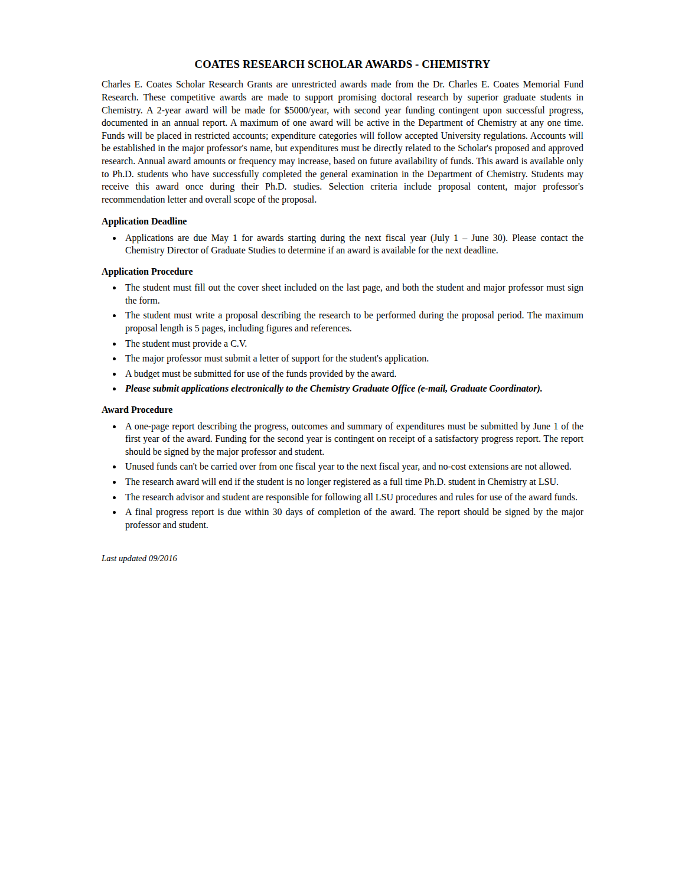COATES RESEARCH SCHOLAR AWARDS - CHEMISTRY
Charles E. Coates Scholar Research Grants are unrestricted awards made from the Dr. Charles E. Coates Memorial Fund Research. These competitive awards are made to support promising doctoral research by superior graduate students in Chemistry. A 2-year award will be made for $5000/year, with second year funding contingent upon successful progress, documented in an annual report. A maximum of one award will be active in the Department of Chemistry at any one time. Funds will be placed in restricted accounts; expenditure categories will follow accepted University regulations. Accounts will be established in the major professor's name, but expenditures must be directly related to the Scholar's proposed and approved research. Annual award amounts or frequency may increase, based on future availability of funds. This award is available only to Ph.D. students who have successfully completed the general examination in the Department of Chemistry. Students may receive this award once during their Ph.D. studies. Selection criteria include proposal content, major professor's recommendation letter and overall scope of the proposal.
Application Deadline
Applications are due May 1 for awards starting during the next fiscal year (July 1 – June 30). Please contact the Chemistry Director of Graduate Studies to determine if an award is available for the next deadline.
Application Procedure
The student must fill out the cover sheet included on the last page, and both the student and major professor must sign the form.
The student must write a proposal describing the research to be performed during the proposal period. The maximum proposal length is 5 pages, including figures and references.
The student must provide a C.V.
The major professor must submit a letter of support for the student's application.
A budget must be submitted for use of the funds provided by the award.
Please submit applications electronically to the Chemistry Graduate Office (e-mail, Graduate Coordinator).
Award Procedure
A one-page report describing the progress, outcomes and summary of expenditures must be submitted by June 1 of the first year of the award. Funding for the second year is contingent on receipt of a satisfactory progress report. The report should be signed by the major professor and student.
Unused funds can't be carried over from one fiscal year to the next fiscal year, and no-cost extensions are not allowed.
The research award will end if the student is no longer registered as a full time Ph.D. student in Chemistry at LSU.
The research advisor and student are responsible for following all LSU procedures and rules for use of the award funds.
A final progress report is due within 30 days of completion of the award. The report should be signed by the major professor and student.
Last updated 09/2016